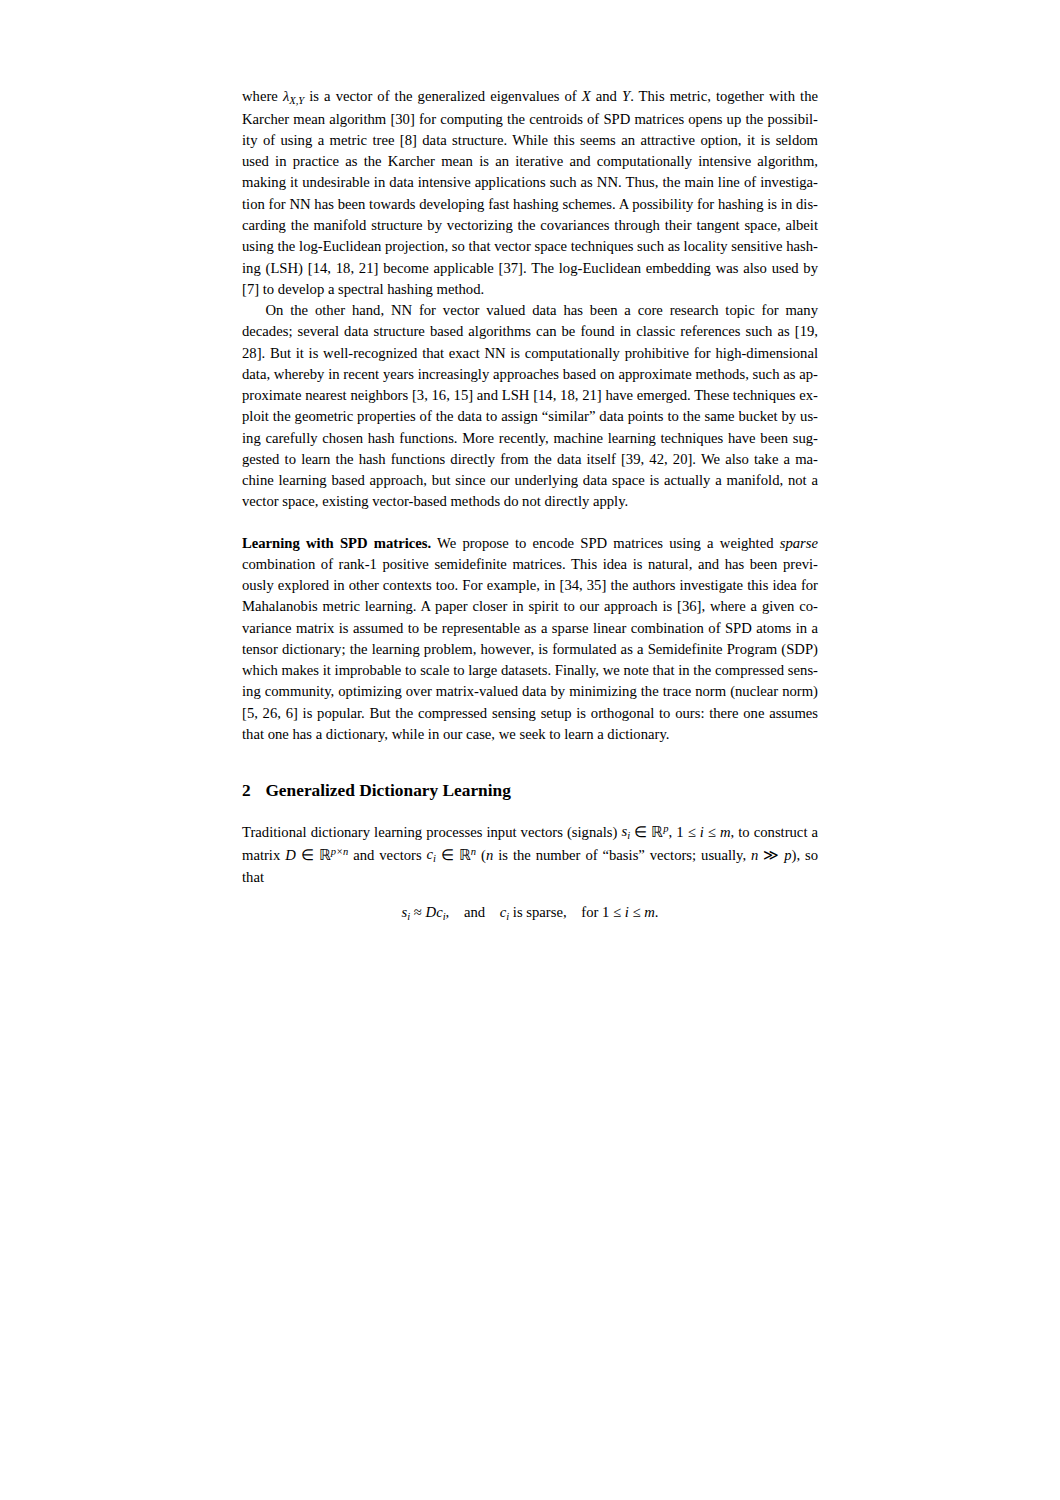where λX,Y is a vector of the generalized eigenvalues of X and Y. This metric, together with the Karcher mean algorithm [30] for computing the centroids of SPD matrices opens up the possibility of using a metric tree [8] data structure. While this seems an attractive option, it is seldom used in practice as the Karcher mean is an iterative and computationally intensive algorithm, making it undesirable in data intensive applications such as NN. Thus, the main line of investigation for NN has been towards developing fast hashing schemes. A possibility for hashing is in discarding the manifold structure by vectorizing the covariances through their tangent space, albeit using the log-Euclidean projection, so that vector space techniques such as locality sensitive hashing (LSH) [14, 18, 21] become applicable [37]. The log-Euclidean embedding was also used by [7] to develop a spectral hashing method.
On the other hand, NN for vector valued data has been a core research topic for many decades; several data structure based algorithms can be found in classic references such as [19, 28]. But it is well-recognized that exact NN is computationally prohibitive for high-dimensional data, whereby in recent years increasingly approaches based on approximate methods, such as approximate nearest neighbors [3, 16, 15] and LSH [14, 18, 21] have emerged. These techniques exploit the geometric properties of the data to assign “similar” data points to the same bucket by using carefully chosen hash functions. More recently, machine learning techniques have been suggested to learn the hash functions directly from the data itself [39, 42, 20]. We also take a machine learning based approach, but since our underlying data space is actually a manifold, not a vector space, existing vector-based methods do not directly apply.
Learning with SPD matrices. We propose to encode SPD matrices using a weighted sparse combination of rank-1 positive semidefinite matrices. This idea is natural, and has been previously explored in other contexts too. For example, in [34, 35] the authors investigate this idea for Mahalanobis metric learning. A paper closer in spirit to our approach is [36], where a given covariance matrix is assumed to be representable as a sparse linear combination of SPD atoms in a tensor dictionary; the learning problem, however, is formulated as a Semidefinite Program (SDP) which makes it improbable to scale to large datasets. Finally, we note that in the compressed sensing community, optimizing over matrix-valued data by minimizing the trace norm (nuclear norm) [5, 26, 6] is popular. But the compressed sensing setup is orthogonal to ours: there one assumes that one has a dictionary, while in our case, we seek to learn a dictionary.
2 Generalized Dictionary Learning
Traditional dictionary learning processes input vectors (signals) si ∈ ℝp, 1 ≤ i ≤ m, to construct a matrix D ∈ ℝp×n and vectors ci ∈ ℝn (n is the number of “basis” vectors; usually, n ≫ p), so that
si ≈ Dci, and ci is sparse, for 1 ≤ i ≤ m.